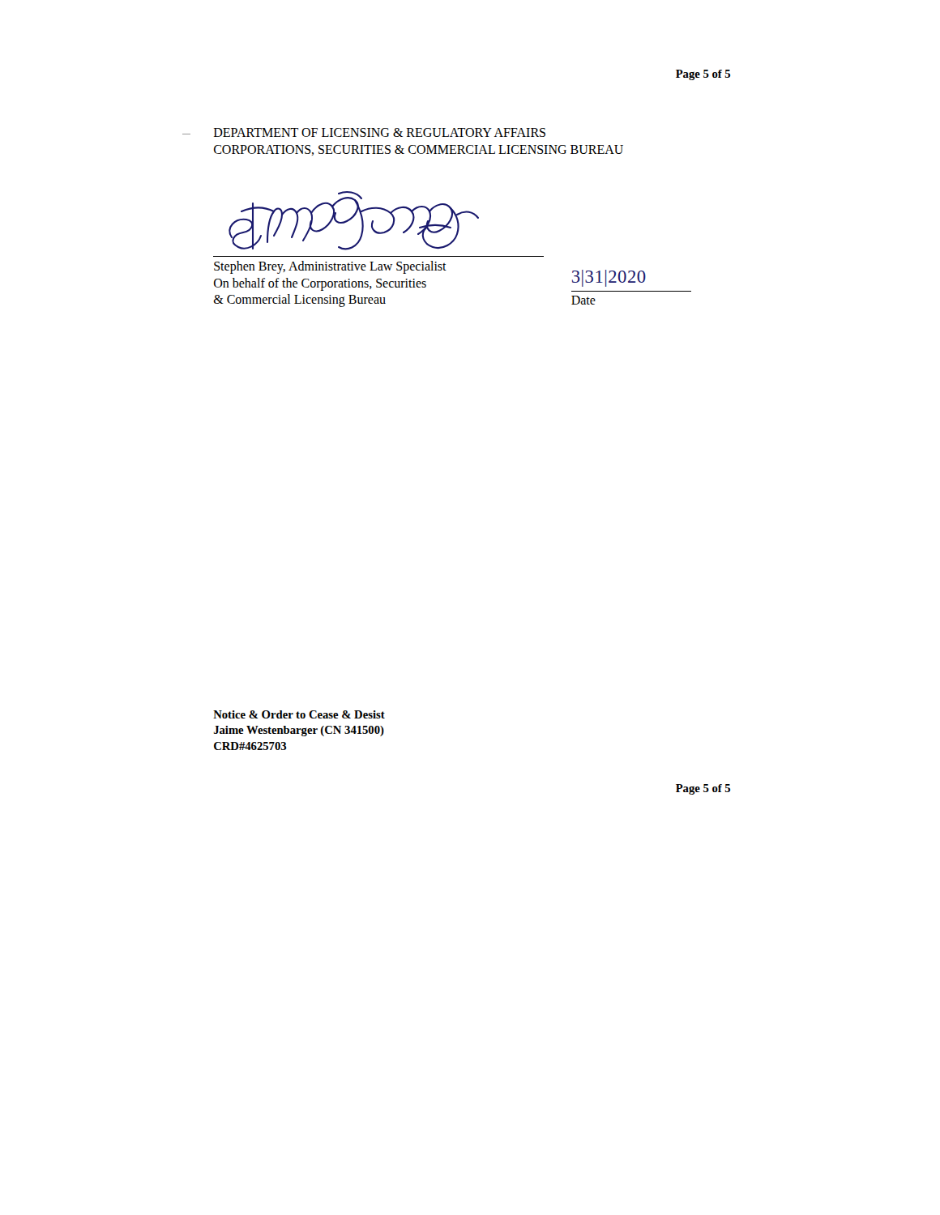Page 5 of 5
DEPARTMENT OF LICENSING & REGULATORY AFFAIRS
CORPORATIONS, SECURITIES & COMMERCIAL LICENSING BUREAU
Stephen Brey, Administrative Law Specialist
On behalf of the Corporations, Securities
& Commercial Licensing Bureau
3|31|2020
Date
Notice & Order to Cease & Desist
Jaime Westenbarger (CN 341500)
CRD#4625703
Page 5 of 5